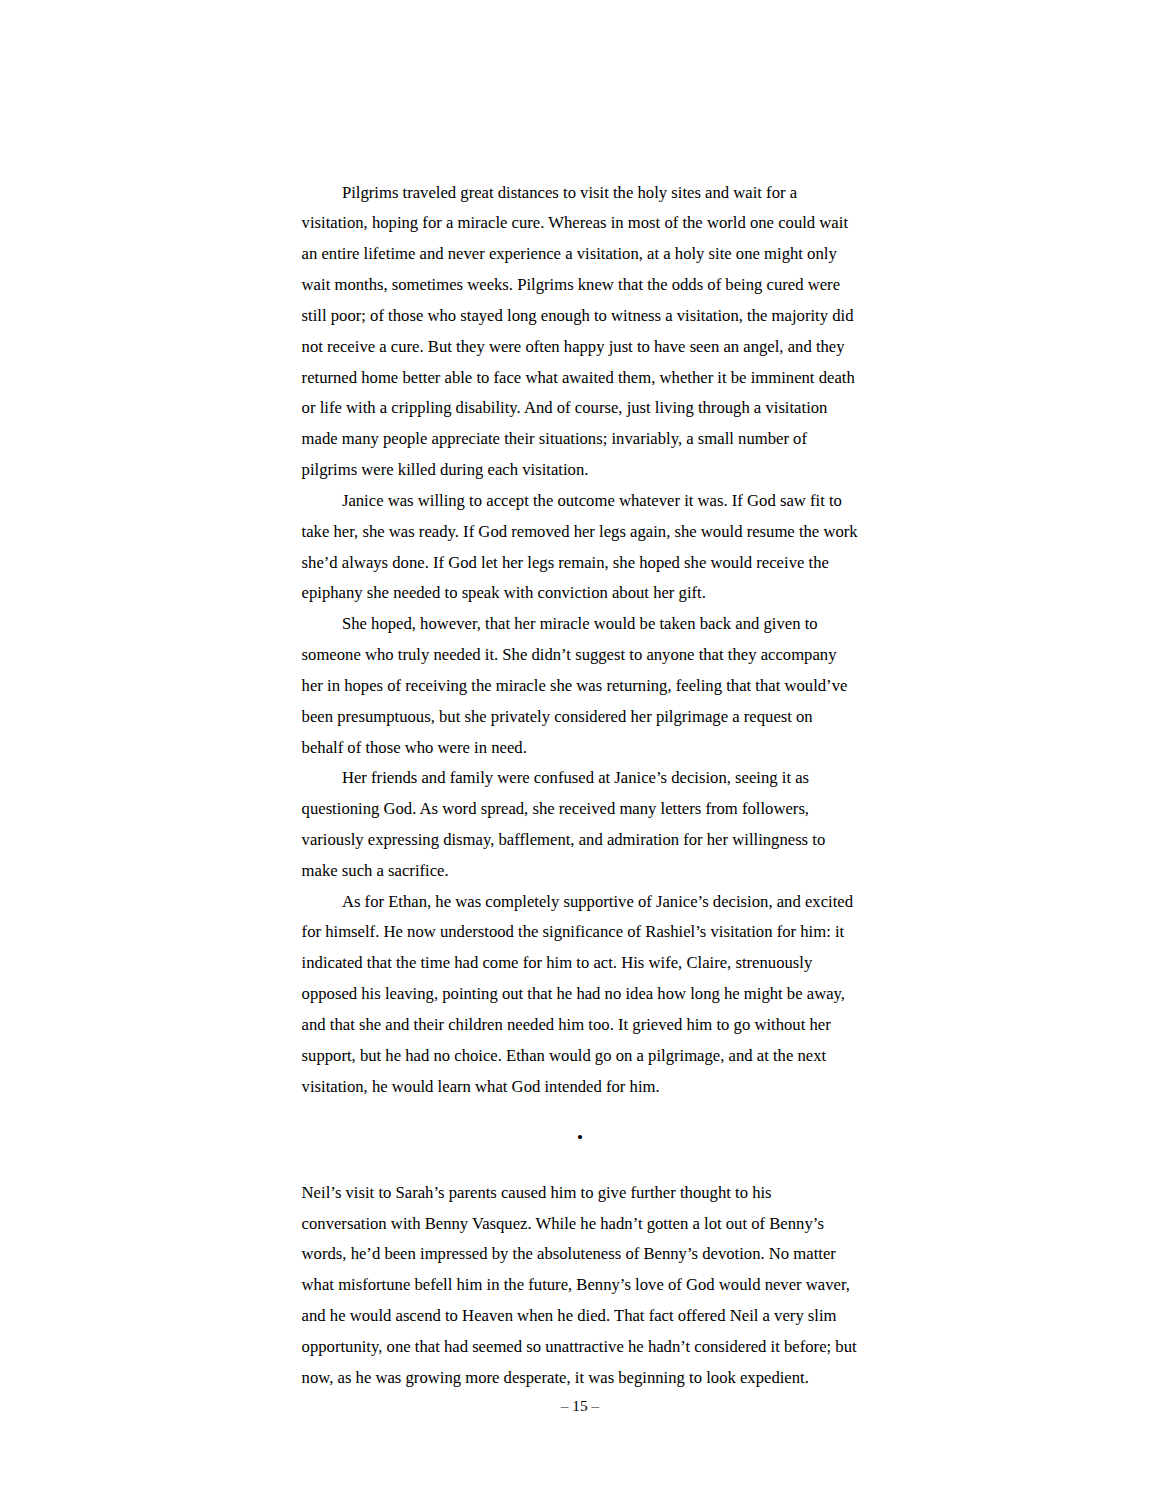Pilgrims traveled great distances to visit the holy sites and wait for a visitation, hoping for a miracle cure. Whereas in most of the world one could wait an entire lifetime and never experience a visitation, at a holy site one might only wait months, sometimes weeks. Pilgrims knew that the odds of being cured were still poor; of those who stayed long enough to witness a visitation, the majority did not receive a cure. But they were often happy just to have seen an angel, and they returned home better able to face what awaited them, whether it be imminent death or life with a crippling disability. And of course, just living through a visitation made many people appreciate their situations; invariably, a small number of pilgrims were killed during each visitation.
Janice was willing to accept the outcome whatever it was. If God saw fit to take her, she was ready. If God removed her legs again, she would resume the work she’d always done. If God let her legs remain, she hoped she would receive the epiphany she needed to speak with conviction about her gift.
She hoped, however, that her miracle would be taken back and given to someone who truly needed it. She didn’t suggest to anyone that they accompany her in hopes of receiving the miracle she was returning, feeling that that would’ve been presumptuous, but she privately considered her pilgrimage a request on behalf of those who were in need.
Her friends and family were confused at Janice’s decision, seeing it as questioning God. As word spread, she received many letters from followers, variously expressing dismay, bafflement, and admiration for her willingness to make such a sacrifice.
As for Ethan, he was completely supportive of Janice’s decision, and excited for himself. He now understood the significance of Rashiel’s visitation for him: it indicated that the time had come for him to act. His wife, Claire, strenuously opposed his leaving, pointing out that he had no idea how long he might be away, and that she and their children needed him too. It grieved him to go without her support, but he had no choice. Ethan would go on a pilgrimage, and at the next visitation, he would learn what God intended for him.
•
Neil’s visit to Sarah’s parents caused him to give further thought to his conversation with Benny Vasquez. While he hadn’t gotten a lot out of Benny’s words, he’d been impressed by the absoluteness of Benny’s devotion. No matter what misfortune befell him in the future, Benny’s love of God would never waver, and he would ascend to Heaven when he died. That fact offered Neil a very slim opportunity, one that had seemed so unattractive he hadn’t considered it before; but now, as he was growing more desperate, it was beginning to look expedient.
– 15 –